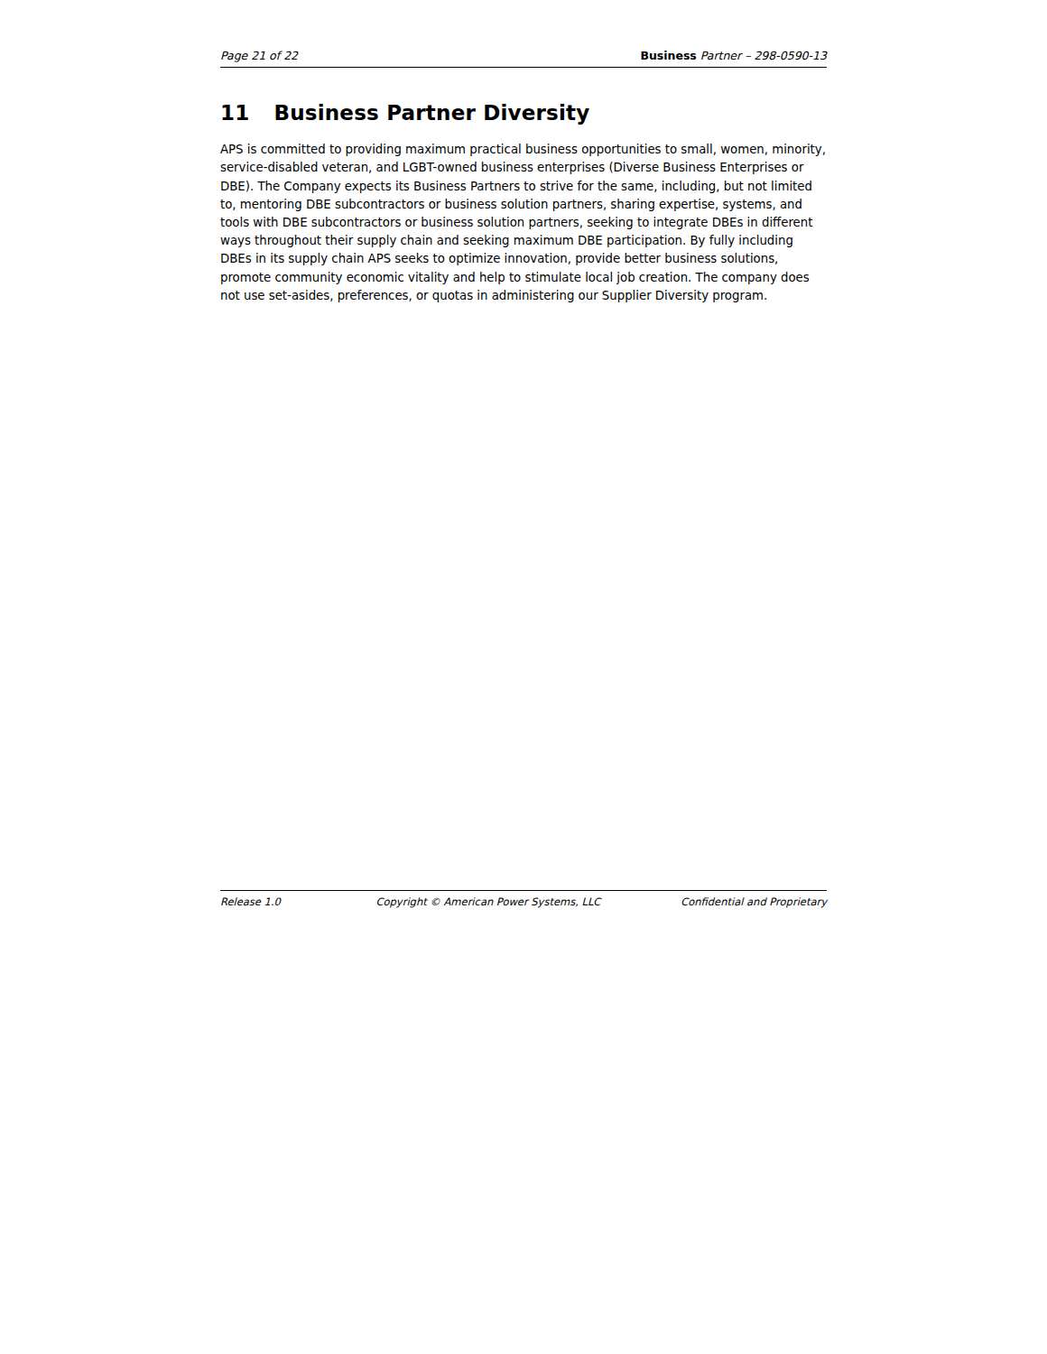Page 21 of 22
Business Partner – 298-0590-13
11 Business Partner Diversity
APS is committed to providing maximum practical business opportunities to small, women, minority, service-disabled veteran, and LGBT-owned business enterprises (Diverse Business Enterprises or DBE). The Company expects its Business Partners to strive for the same, including, but not limited to, mentoring DBE subcontractors or business solution partners, sharing expertise, systems, and tools with DBE subcontractors or business solution partners, seeking to integrate DBEs in different ways throughout their supply chain and seeking maximum DBE participation. By fully including DBEs in its supply chain APS seeks to optimize innovation, provide better business solutions, promote community economic vitality and help to stimulate local job creation. The company does not use set-asides, preferences, or quotas in administering our Supplier Diversity program.
Release 1.0
Copyright © American Power Systems, LLC
Confidential and Proprietary